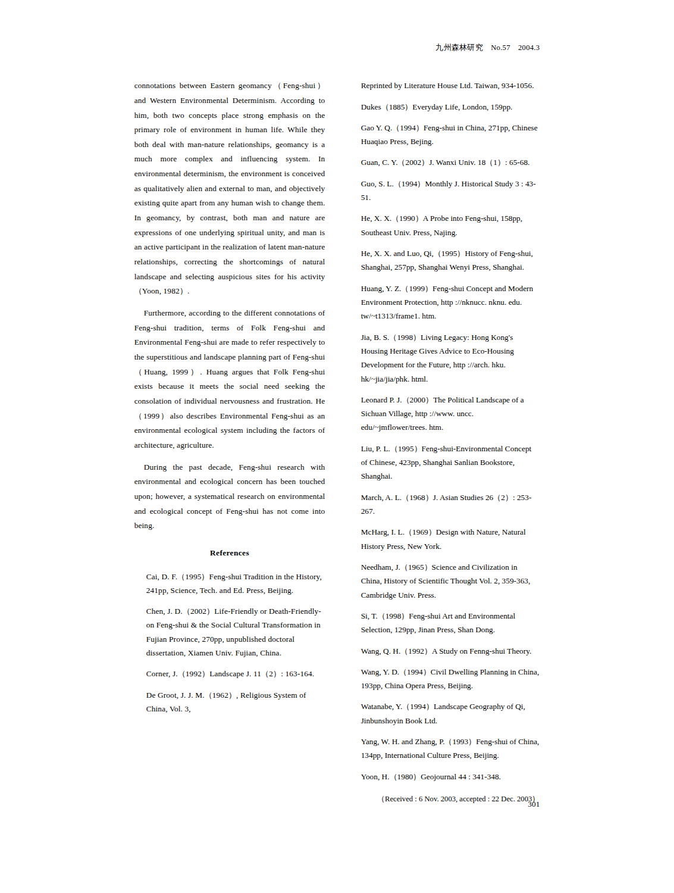九州森林研究　No.57　2004.3
connotations between Eastern geomancy（Feng-shui）and Western Environmental Determinism. According to him, both two concepts place strong emphasis on the primary role of environment in human life. While they both deal with man-nature relationships, geomancy is a much more complex and influencing system. In environmental determinism, the environment is conceived as qualitatively alien and external to man, and objectively existing quite apart from any human wish to change them. In geomancy, by contrast, both man and nature are expressions of one underlying spiritual unity, and man is an active participant in the realization of latent man-nature relationships, correcting the shortcomings of natural landscape and selecting auspicious sites for his activity（Yoon, 1982）.
Furthermore, according to the different connotations of Feng-shui tradition, terms of Folk Feng-shui and Environmental Feng-shui are made to refer respectively to the superstitious and landscape planning part of Feng-shui（Huang, 1999）. Huang argues that Folk Feng-shui exists because it meets the social need seeking the consolation of individual nervousness and frustration. He（1999）also describes Environmental Feng-shui as an environmental ecological system including the factors of architecture, agriculture.
During the past decade, Feng-shui research with environmental and ecological concern has been touched upon; however, a systematical research on environmental and ecological concept of Feng-shui has not come into being.
References
Cai, D. F.（1995）Feng-shui Tradition in the History, 241pp, Science, Tech. and Ed. Press, Beijing.
Chen, J. D.（2002）Life-Friendly or Death-Friendly-on Feng-shui & the Social Cultural Transformation in Fujian Province, 270pp, unpublished doctoral dissertation, Xiamen Univ. Fujian, China.
Corner, J.（1992）Landscape J. 11（2）: 163-164.
De Groot, J. J. M.（1962）, Religious System of China, Vol. 3,
Reprinted by Literature House Ltd. Taiwan, 934-1056.
Dukes（1885）Everyday Life, London, 159pp.
Gao Y. Q.（1994）Feng-shui in China, 271pp, Chinese Huaqiao Press, Bejing.
Guan, C. Y.（2002）J. Wanxi Univ. 18（1）: 65-68.
Guo, S. L.（1994）Monthly J. Historical Study 3 : 43-51.
He, X. X.（1990）A Probe into Feng-shui, 158pp, Southeast Univ. Press, Najing.
He, X. X. and Luo, Qi,（1995）History of Feng-shui, Shanghai, 257pp, Shanghai Wenyi Press, Shanghai.
Huang, Y. Z.（1999）Feng-shui Concept and Modern Environment Protection, http ://nknucc. nknu. edu. tw/~t1313/frame1. htm.
Jia, B. S.（1998）Living Legacy: Hong Kong's Housing Heritage Gives Advice to Eco-Housing Development for the Future, http ://arch. hku. hk/~jia/jia/phk. html.
Leonard P. J.（2000）The Political Landscape of a Sichuan Village, http ://www. uncc. edu/~jmflower/trees. htm.
Liu, P. L.（1995）Feng-shui-Environmental Concept of Chinese, 423pp, Shanghai Sanlian Bookstore, Shanghai.
March, A. L.（1968）J. Asian Studies 26（2）: 253-267.
McHarg, I. L.（1969）Design with Nature, Natural History Press, New York.
Needham, J.（1965）Science and Civilization in China, History of Scientific Thought Vol. 2, 359-363, Cambridge Univ. Press.
Si, T.（1998）Feng-shui Art and Environmental Selection, 129pp, Jinan Press, Shan Dong.
Wang, Q. H.（1992）A Study on Fenng-shui Theory.
Wang, Y. D.（1994）Civil Dwelling Planning in China, 193pp, China Opera Press, Beijing.
Watanabe, Y.（1994）Landscape Geography of Qi, Jinbunshoyin Book Ltd.
Yang, W. H. and Zhang, P.（1993）Feng-shui of China, 134pp, International Culture Press, Beijing.
Yoon, H.（1980）Geojournal 44 : 341-348.
（Received : 6 Nov. 2003, accepted : 22 Dec. 2003）
301